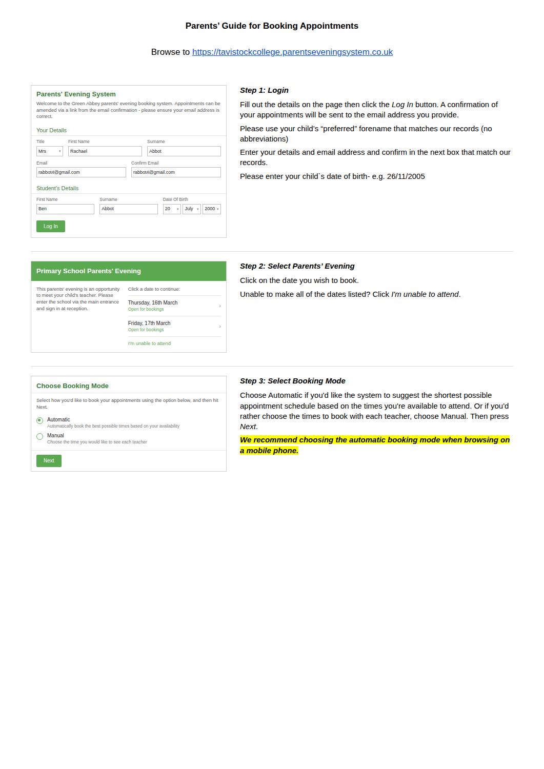Parents’ Guide for Booking Appointments
Browse to https://tavistockcollege.parentseveningsystem.co.uk
Parents' Evening System
Welcome to the Green Abbey parents' evening booking system. Appointments can be amended via a link from the email confirmation - please ensure your email address is correct.
Your Details
Title
Mrs▾
First Name
Rachael
Surname
Abbot
Email
rabbot4@gmail.com
Confirm Email
rabbot4@gmail.com
Student's Details
First Name
Ben
Surname
Abbot
Date Of Birth
20▾
July▾
2000▾
Log In
Step 1: Login
Fill out the details on the page then click the Log In button. A confirmation of your appointments will be sent to the email address you provide.
Please use your child’s “preferred” forename that matches our records (no abbreviations)
Enter your details and email address and confirm in the next box that match our records.
Please enter your child`s date of birth- e.g. 26/11/2005
Primary School Parents' Evening
This parents' evening is an opportunity to meet your child's teacher. Please enter the school via the main entrance and sign in at reception.
Click a date to continue:
Thursday, 16th March
Open for bookings
›
Friday, 17th March
Open for bookings
›
I'm unable to attend
Step 2: Select Parents’ Evening
Click on the date you wish to book.
Unable to make all of the dates listed? Click I'm unable to attend.
Choose Booking Mode
Select how you'd like to book your appointments using the option below, and then hit Next.
Automatic
Automatically book the best possible times based on your availability
Manual
Choose the time you would like to see each teacher
Next
Step 3: Select Booking Mode
Choose Automatic if you'd like the system to suggest the shortest possible appointment schedule based on the times you're available to attend. Or if you'd rather choose the times to book with each teacher, choose Manual. Then press Next.
We recommend choosing the automatic booking mode when browsing on a mobile phone.